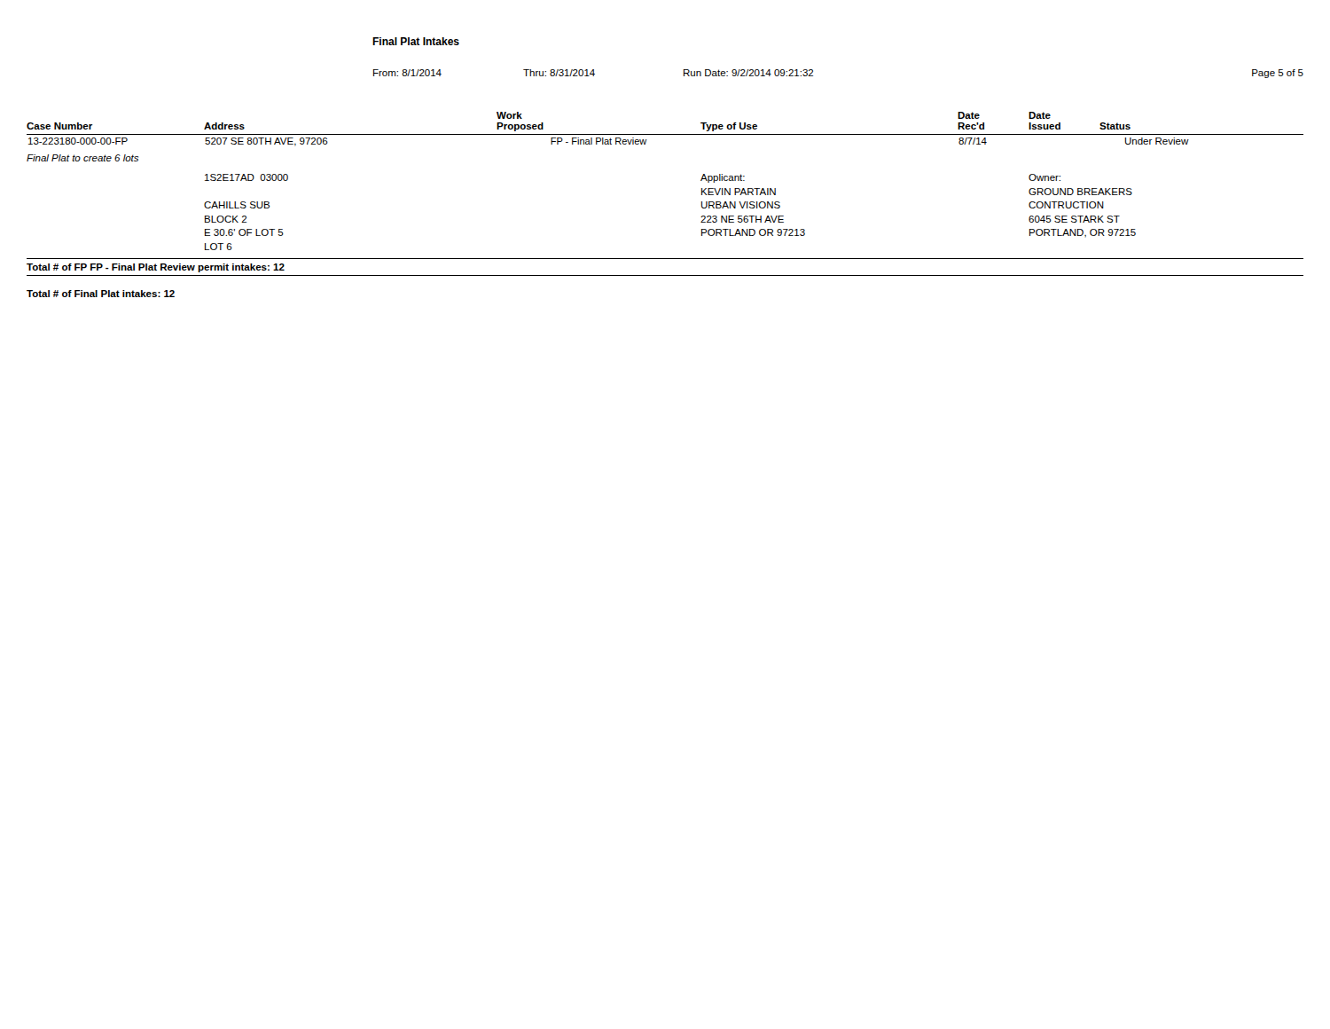Final Plat Intakes
From: 8/1/2014
Thru: 8/31/2014
Run Date: 9/2/2014 09:21:32
Page 5 of 5
| Case Number | Address | Work Proposed | Type of Use | Date Rec'd | Date Issued | Status |
| --- | --- | --- | --- | --- | --- | --- |
| 13-223180-000-00-FP | 5207 SE 80TH AVE, 97206 | FP - Final Plat Review | | 8/7/14 | | Under Review |
Final Plat to create 6 lots
| | 1S2E17AD 03000 CAHILLS SUB BLOCK 2 E 30.6' OF LOT 5 LOT 6 | | Applicant: KEVIN PARTAIN URBAN VISIONS 223 NE 56TH AVE PORTLAND OR 97213 | | Owner: GROUND BREAKERS CONTRUCTION 6045 SE STARK ST PORTLAND, OR 97215 |
Total # of FP FP - Final Plat Review permit intakes: 12
Total # of Final Plat intakes: 12